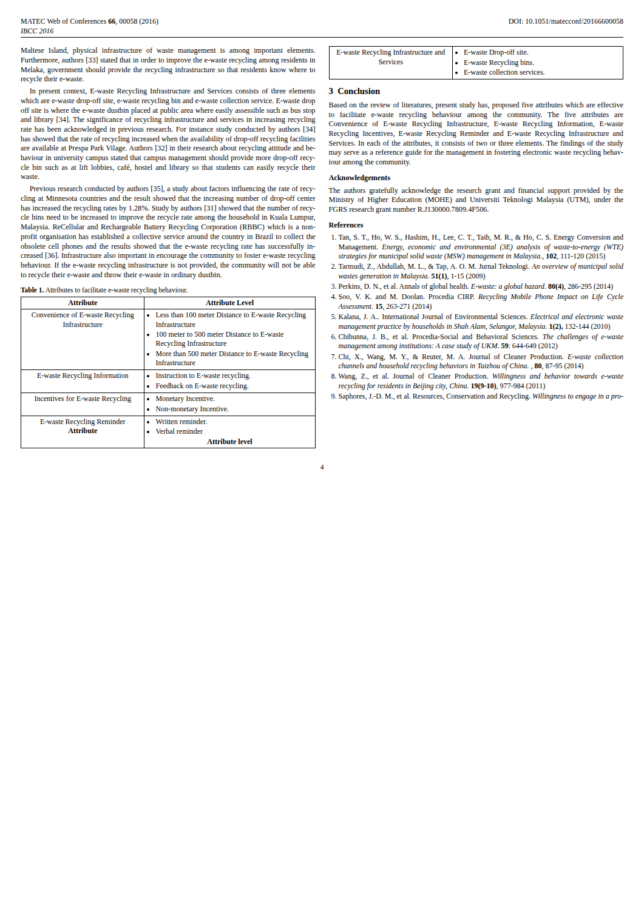MATEC Web of Conferences 66, 00058 (2016) IBCC 2016
DOI: 10.1051/matecconf/20166600058
Maltese Island, physical infrastructure of waste management is among important elements. Furthermore, authors [33] stated that in order to improve the e-waste recycling among residents in Melaka, government should provide the recycling infrastructure so that residents know where to recycle their e-waste.
In present context, E-waste Recycling Infrastructure and Services consists of three elements which are e-waste drop-off site, e-waste recycling bin and e-waste collection service. E-waste drop off site is where the e-waste dustbin placed at public area where easily assessible such as bus stop and library [34]. The significance of recycling infrastructure and services in increasing recycling rate has been acknowledged in previous research. For instance study conducted by authors [34] has showed that the rate of recycling increased when the availability of drop-off recycling facilities are available at Prespa Park Vilage. Authors [32] in their research about recycling attitude and behaviour in university campus stated that campus management should provide more drop-off recycle bin such as at lift lobbies, café, hostel and library so that students can easily recycle their waste.
Previous research conducted by authors [35], a study about factors influencing the rate of recycling at Minnesota countries and the result showed that the increasing number of drop-off center has increased the recycling rates by 1.28%. Study by authors [31] showed that the number of recycle bins need to be increased to improve the recycle rate among the household in Kuala Lumpur, Malaysia. ReCellular and Rechargeable Battery Recycling Corporation (RBBC) which is a non-profit organisation has established a collective service around the country in Brazil to collect the obsolete cell phones and the results showed that the e-waste recycling rate has successfully increased [36]. Infrastructure also important in encourage the community to foster e-waste recycling behaviour. If the e-waste recycling infrastructure is not provided, the community will not be able to recycle their e-waste and throw their e-waste in ordinary dustbin.
Table 1. Attributes to facilitate e-waste recycling behaviour.
| Attribute | Attribute Level |
| --- | --- |
| Convenience of E-waste Recycling Infrastructure | Less than 100 meter Distance to E-waste Recycling Infrastructure 100 meter to 500 meter Distance to E-waste Recycling Infrastructure More than 500 meter Distance to E-waste Recycling Infrastructure |
| E-waste Recycling Information | Instruction to E-waste recycling. Feedback on E-waste recycling. |
| Incentives for E-waste Recycling | Monetary Incentive. Non-monetary Incentive. |
| E-waste Recycling Reminder Attribute | Written reminder. Verbal reminder Attribute level |
| E-waste Recycling Infrastructure and Services | E-waste Drop-off site. E-waste Recycling bins. E-waste collection services. |
3 Conclusion
Based on the review of literatures, present study has, proposed five attributes which are effective to facilitate e-waste recycling behaviour among the community. The five attributes are Convenience of E-waste Recycling Infrastructure, E-waste Recycling Information, E-waste Recycling Incentives, E-waste Recycling Reminder and E-waste Recycling Infrastructure and Services. In each of the attributes, it consists of two or three elements. The findings of the study may serve as a reference guide for the management in fostering electronic waste recycling behaviour among the community.
Acknowledgements
The authors gratefully acknowledge the research grant and financial support provided by the Ministry of Higher Education (MOHE) and Universiti Teknologi Malaysia (UTM), under the FGRS research grant number R.J130000.7809.4F506.
References
Tan, S. T., Ho, W. S., Hashim, H., Lee, C. T., Taib, M. R., & Ho, C. S. Energy Conversion and Management. Energy, economic and environmental (3E) analysis of waste-to-energy (WTE) strategies for municipal solid waste (MSW) management in Malaysia., 102, 111-120 (2015)
Tarmudi, Z., Abdullah, M. L., & Tap, A. O. M. Jurnal Teknologi. An overview of municipal solid wastes generation in Malaysia. 51(1), 1-15 (2009)
Perkins, D. N., et al. Annals of global health. E-waste: a global hazard. 80(4), 286-295 (2014)
Soo, V. K. and M. Doolan. Procedia CIRP. Recycling Mobile Phone Impact on Life Cycle Assessment. 15, 263-271 (2014)
Kalana, J. A.. International Journal of Environmental Sciences. Electrical and electronic waste management practice by households in Shah Alam, Selangor, Malaysia. 1(2), 132-144 (2010)
Chibunna, J. B., et al. Procedia-Social and Behavioral Sciences. The challenges of e-waste management among institutions: A case study of UKM. 59: 644-649 (2012)
Chi, X., Wang, M. Y., & Reuter, M. A. Journal of Cleaner Production. E-waste collection channels and household recycling behaviors in Taizhou of China. , 80, 87-95 (2014)
Wang, Z., et al. Journal of Cleaner Production. Willingness and behavior towards e-waste recycling for residents in Beijing city, China. 19(9-10), 977-984 (2011)
Saphores, J.-D. M., et al. Resources, Conservation and Recycling. Willingness to engage in a pro-
4